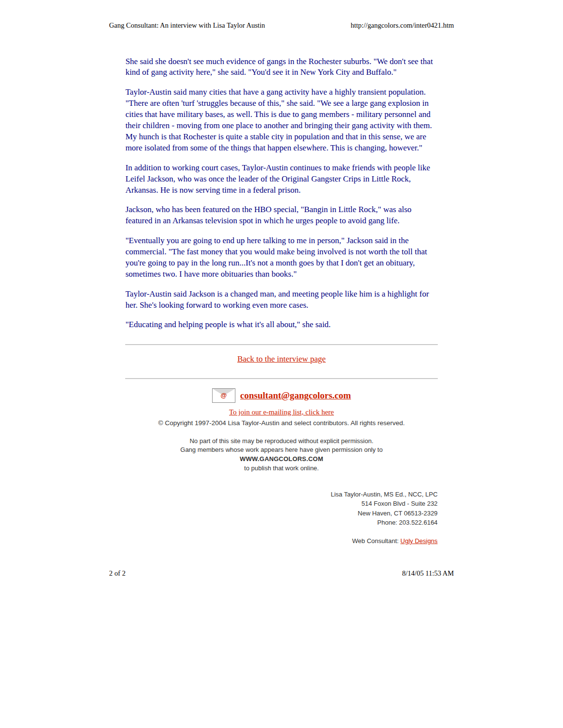Gang Consultant: An interview with Lisa Taylor Austin
http://gangcolors.com/inter0421.htm
She said she doesn't see much evidence of gangs in the Rochester suburbs. "We don't see that kind of gang activity here," she said. "You'd see it in New York City and Buffalo."
Taylor-Austin said many cities that have a gang activity have a highly transient population. "There are often 'turf 'struggles because of this," she said. "We see a large gang explosion in cities that have military bases, as well. This is due to gang members - military personnel and their children - moving from one place to another and bringing their gang activity with them. My hunch is that Rochester is quite a stable city in population and that in this sense, we are more isolated from some of the things that happen elsewhere. This is changing, however."
In addition to working court cases, Taylor-Austin continues to make friends with people like Leifel Jackson, who was once the leader of the Original Gangster Crips in Little Rock, Arkansas. He is now serving time in a federal prison.
Jackson, who has been featured on the HBO special, "Bangin in Little Rock," was also featured in an Arkansas television spot in which he urges people to avoid gang life.
"Eventually you are going to end up here talking to me in person," Jackson said in the commercial. "The fast money that you would make being involved is not worth the toll that you're going to pay in the long run...It's not a month goes by that I don't get an obituary, sometimes two. I have more obituaries than books."
Taylor-Austin said Jackson is a changed man, and meeting people like him is a highlight for her. She's looking forward to working even more cases.
"Educating and helping people is what it's all about," she said.
Back to the interview page
@ consultant@gangcolors.com
To join our e-mailing list, click here
© Copyright 1997-2004 Lisa Taylor-Austin and select contributors. All rights reserved.
No part of this site may be reproduced without explicit permission.
Gang members whose work appears here have given permission only to
WWW.GANGCOLORS.COM
to publish that work online.
Lisa Taylor-Austin, MS Ed., NCC, LPC
514 Foxon Blvd - Suite 232
New Haven, CT 06513-2329
Phone: 203.522.6164
Web Consultant: Ugly Designs
2 of 2
8/14/05 11:53 AM